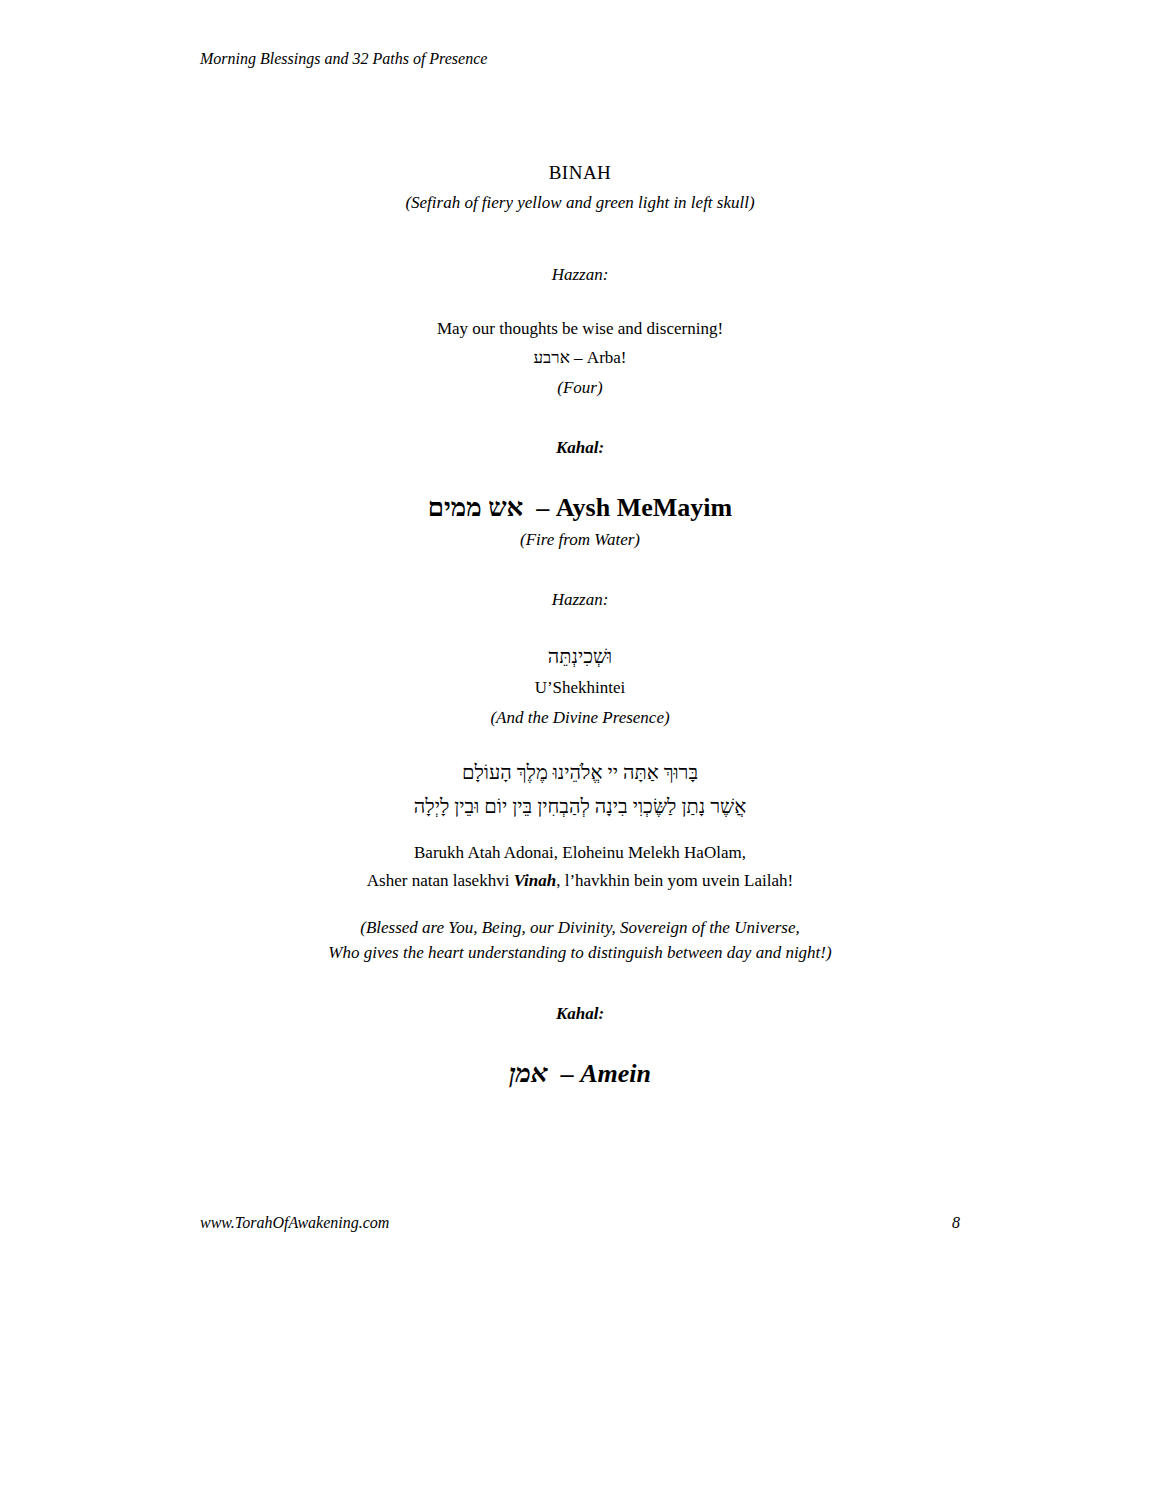Morning Blessings and 32 Paths of Presence
BINAH
(Sefirah of fiery yellow and green light in left skull)
Hazzan:
May our thoughts be wise and discerning!
ארבע – Arba!
(Four)
Kahal:
אש ממים – Aysh MeMayim
(Fire from Water)
Hazzan:
וּשְׁכִינְתֵּה
U’Shekhintei
(And the Divine Presence)
בָּרוּךְ אַתָּה יי אֱלֹהֵינוּ מֶלֶךְ הָעוֹלָם
אֲשֶׁר נָתַן לַשֶּׂכְוִי בִינָה לְהַבְחִין בֵּין יוֹם וּבֵין לָיְלָה
Barukh Atah Adonai, Eloheinu Melekh HaOlam,
Asher natan lasekhvi Vinah, l’havkhin bein yom uvein Lailah!
(Blessed are You, Being, our Divinity, Sovereign of the Universe,
Who gives the heart understanding to distinguish between day and night!)
Kahal:
אמן – Amein
www.TorahOfAwakening.com 8